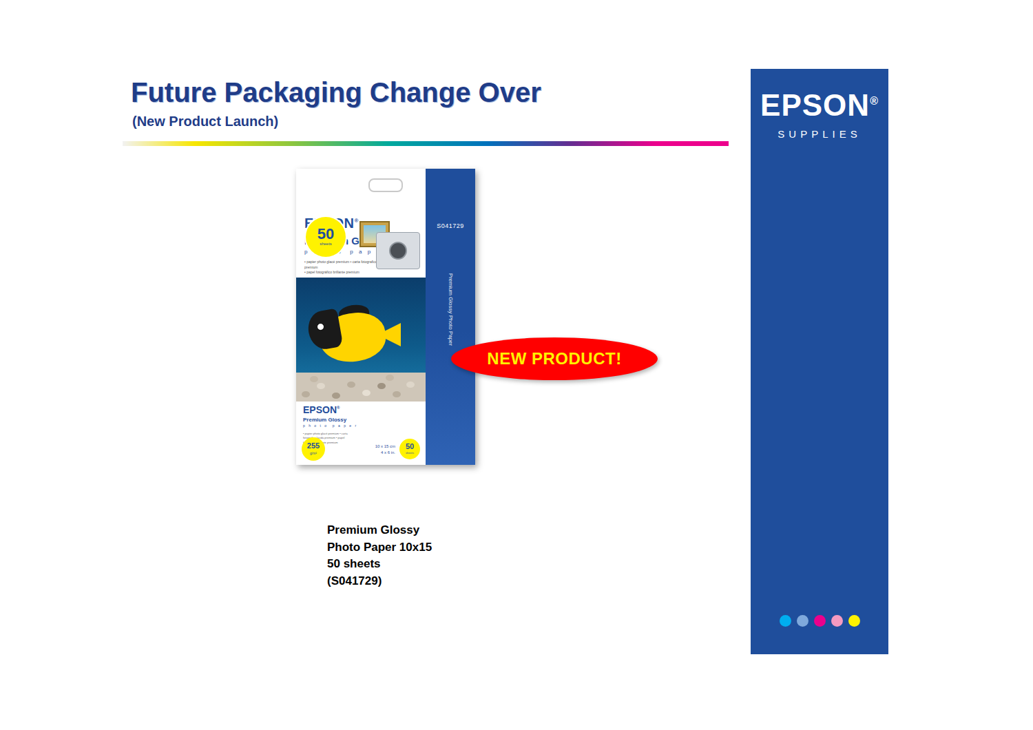Future Packaging Change Over
(New Product Launch)
EPSON®
SUPPLIES
S041729
Premium Glossy Photo Paper
EPSON®
Premium Glossy
p h o t o p a p e r
• papier photo glacé premium • carta fotografica lucida premium
• papel fotográfico brillante premium
50
sheets
EPSON®
Premium Glossy
p h o t o p a p e r
• papier photo glacé premium • carta
fotografica lucida premium • papel
fotográfico brillante premium
255
g/m²
10 x 15 cm
4 x 6 in.
50
sheets
NEW PRODUCT!
Premium Glossy
Photo Paper 10x15
50 sheets
(S041729)